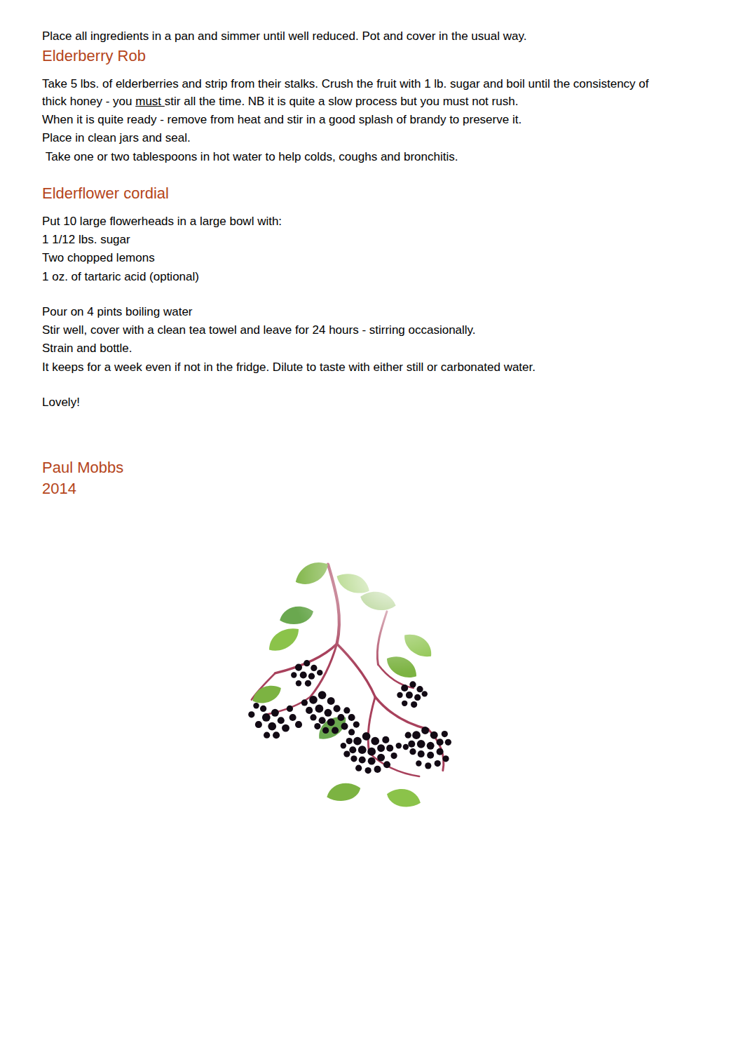Place all ingredients in a pan and simmer until well reduced. Pot and cover in the usual way.
Elderberry Rob
Take 5 lbs. of elderberries and strip from their stalks. Crush the fruit with 1 lb. sugar and boil until the consistency of thick honey - you must stir all the time. NB it is quite a slow process but you must not rush.
When it is quite ready - remove from heat and stir in a good splash of brandy to preserve it.
Place in clean jars and seal.
Take one or two tablespoons in hot water to help colds, coughs and bronchitis.
Elderflower cordial
Put 10 large flowerheads in a large bowl with:
1 1/12 lbs. sugar
Two chopped lemons
1 oz. of tartaric acid (optional)
Pour on 4 pints boiling water
Stir well, cover with a clean tea towel and leave for 24 hours - stirring occasionally.
Strain and bottle.
It keeps for a week even if not in the fridge. Dilute to taste with either still or carbonated water.
Lovely!
Paul Mobbs
2014